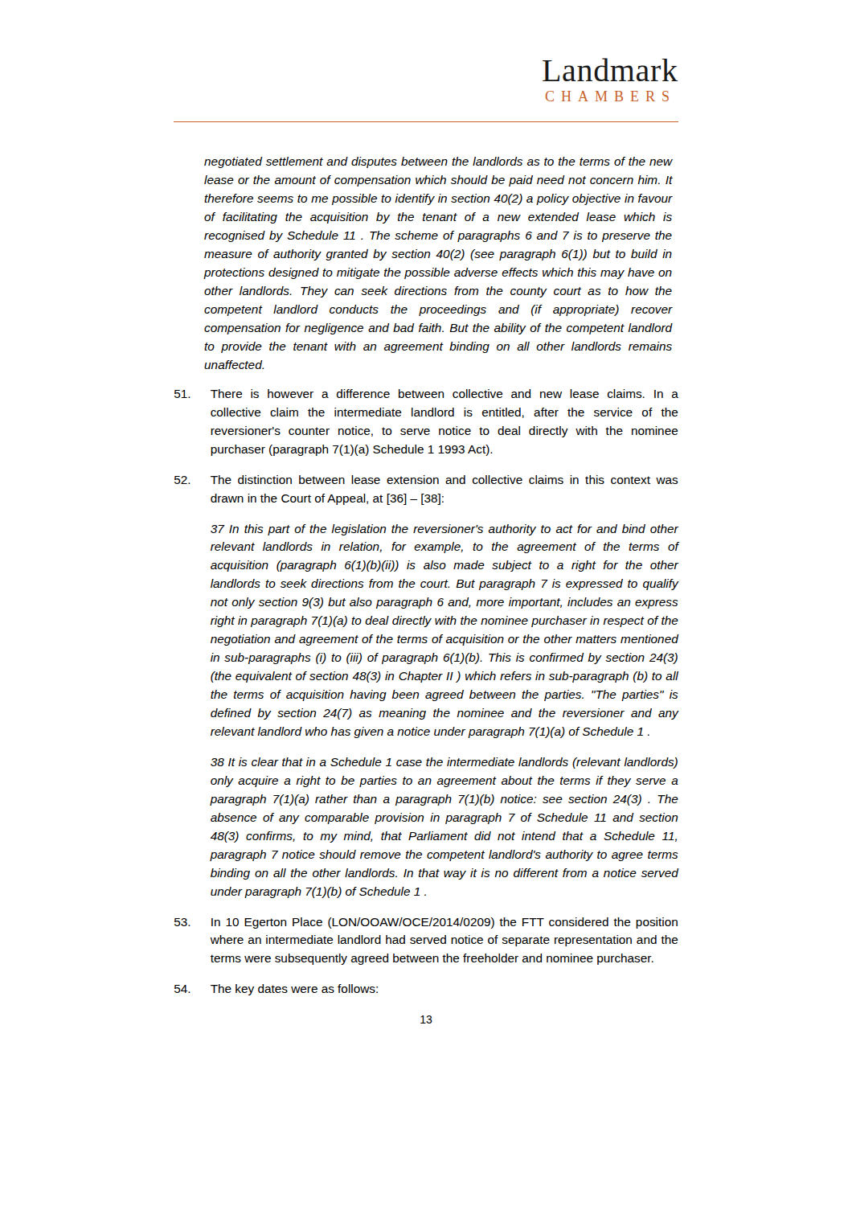Landmark
CHAMBERS
negotiated settlement and disputes between the landlords as to the terms of the new lease or the amount of compensation which should be paid need not concern him. It therefore seems to me possible to identify in section 40(2) a policy objective in favour of facilitating the acquisition by the tenant of a new extended lease which is recognised by Schedule 11 . The scheme of paragraphs 6 and 7 is to preserve the measure of authority granted by section 40(2) (see paragraph 6(1)) but to build in protections designed to mitigate the possible adverse effects which this may have on other landlords. They can seek directions from the county court as to how the competent landlord conducts the proceedings and (if appropriate) recover compensation for negligence and bad faith. But the ability of the competent landlord to provide the tenant with an agreement binding on all other landlords remains unaffected.
51. There is however a difference between collective and new lease claims. In a collective claim the intermediate landlord is entitled, after the service of the reversioner's counter notice, to serve notice to deal directly with the nominee purchaser (paragraph 7(1)(a) Schedule 1 1993 Act).
52. The distinction between lease extension and collective claims in this context was drawn in the Court of Appeal, at [36] – [38]:
37 In this part of the legislation the reversioner's authority to act for and bind other relevant landlords in relation, for example, to the agreement of the terms of acquisition (paragraph 6(1)(b)(ii)) is also made subject to a right for the other landlords to seek directions from the court. But paragraph 7 is expressed to qualify not only section 9(3) but also paragraph 6 and, more important, includes an express right in paragraph 7(1)(a) to deal directly with the nominee purchaser in respect of the negotiation and agreement of the terms of acquisition or the other matters mentioned in sub-paragraphs (i) to (iii) of paragraph 6(1)(b). This is confirmed by section 24(3) (the equivalent of section 48(3) in Chapter II ) which refers in sub-paragraph (b) to all the terms of acquisition having been agreed between the parties. "The parties" is defined by section 24(7) as meaning the nominee and the reversioner and any relevant landlord who has given a notice under paragraph 7(1)(a) of Schedule 1 .
38 It is clear that in a Schedule 1 case the intermediate landlords (relevant landlords) only acquire a right to be parties to an agreement about the terms if they serve a paragraph 7(1)(a) rather than a paragraph 7(1)(b) notice: see section 24(3) . The absence of any comparable provision in paragraph 7 of Schedule 11 and section 48(3) confirms, to my mind, that Parliament did not intend that a Schedule 11, paragraph 7 notice should remove the competent landlord's authority to agree terms binding on all the other landlords. In that way it is no different from a notice served under paragraph 7(1)(b) of Schedule 1 .
53. In 10 Egerton Place (LON/OOAW/OCE/2014/0209) the FTT considered the position where an intermediate landlord had served notice of separate representation and the terms were subsequently agreed between the freeholder and nominee purchaser.
54. The key dates were as follows:
13